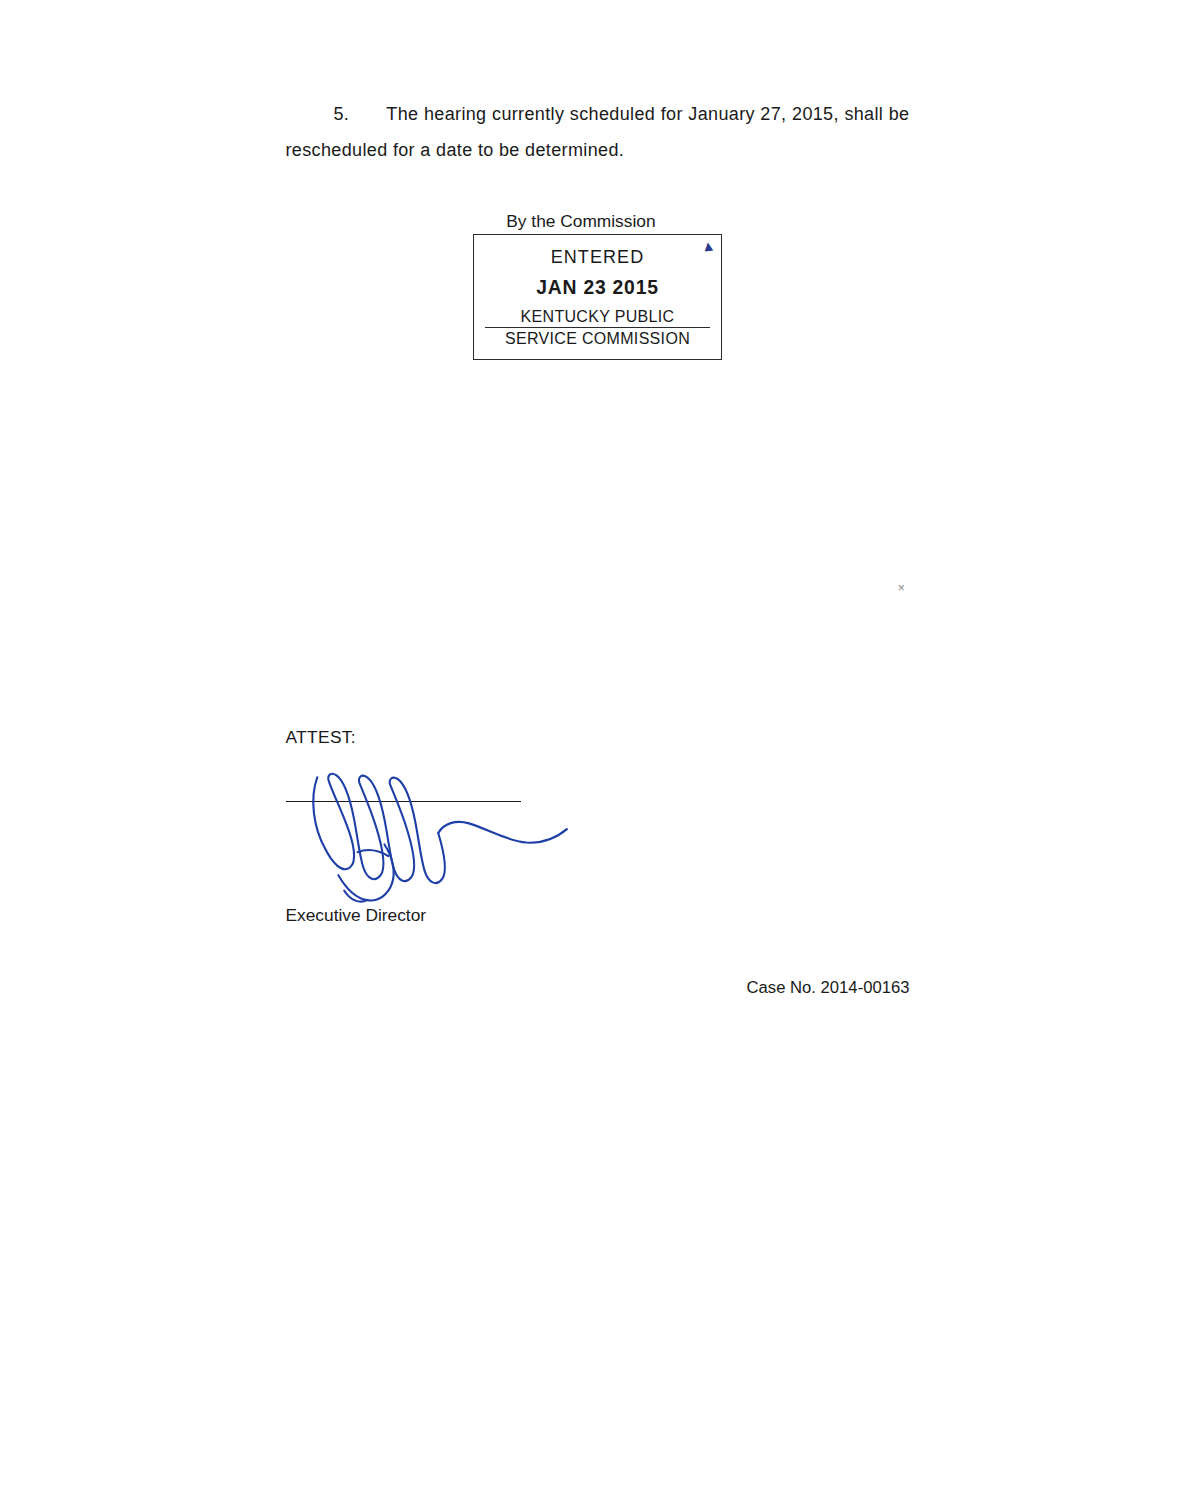5. The hearing currently scheduled for January 27, 2015, shall be rescheduled for a date to be determined.
By the Commission
▲
ENTERED
JAN 23 2015
KENTUCKY PUBLIC SERVICE COMMISSION
×
ATTEST:
Executive Director
Case No. 2014-00163